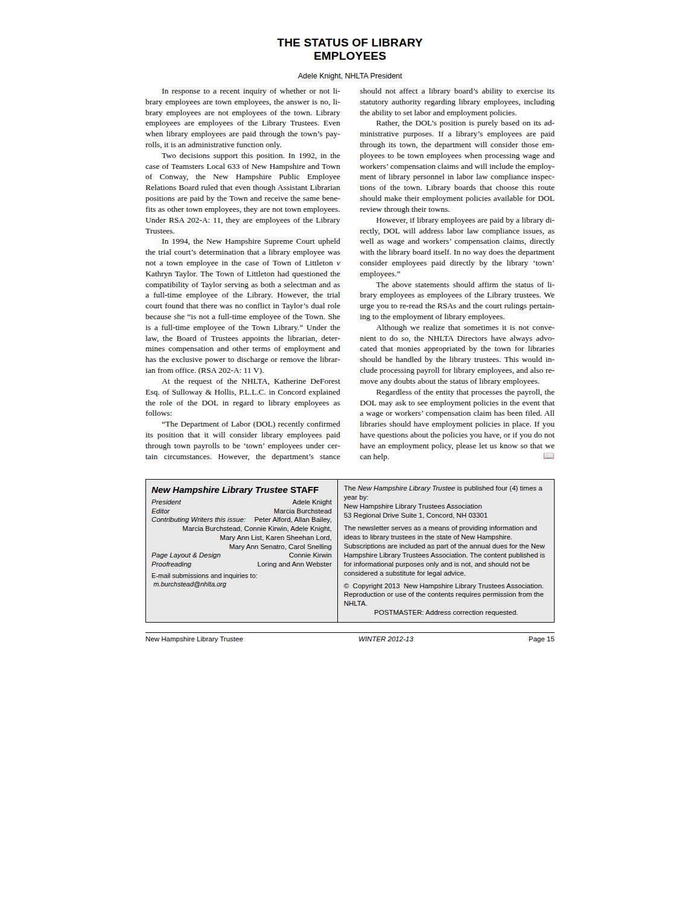THE STATUS OF LIBRARY
EMPLOYEES
Adele Knight, NHLTA President
In response to a recent inquiry of whether or not library employees are town employees, the answer is no, library employees are not employees of the town. Library employees are employees of the Library Trustees. Even when library employees are paid through the town’s payrolls, it is an administrative function only.
Two decisions support this position. In 1992, in the case of Teamsters Local 633 of New Hampshire and Town of Conway, the New Hampshire Public Employee Relations Board ruled that even though Assistant Librarian positions are paid by the Town and receive the same benefits as other town employees, they are not town employees. Under RSA 202-A: 11, they are employees of the Library Trustees.
In 1994, the New Hampshire Supreme Court upheld the trial court’s determination that a library employee was not a town employee in the case of Town of Littleton v Kathryn Taylor. The Town of Littleton had questioned the compatibility of Taylor serving as both a selectman and as a full-time employee of the Library. However, the trial court found that there was no conflict in Taylor’s dual role because she “is not a full-time employee of the Town. She is a full-time employee of the Town Library.” Under the law, the Board of Trustees appoints the librarian, determines compensation and other terms of employment and has the exclusive power to discharge or remove the librarian from office. (RSA 202-A: 11 V).
At the request of the NHLTA, Katherine DeForest Esq. of Sulloway & Hollis, P.L.L.C. in Concord explained the role of the DOL in regard to library employees as follows:
“The Department of Labor (DOL) recently confirmed its position that it will consider library employees paid through town payrolls to be ‘town’ employees under certain circumstances. However, the department’s stance should not affect a library board’s ability to exercise its statutory authority regarding library employees, including the ability to set labor and employment policies.
Rather, the DOL’s position is purely based on its administrative purposes. If a library’s employees are paid through its town, the department will consider those employees to be town employees when processing wage and workers’ compensation claims and will include the employment of library personnel in labor law compliance inspections of the town. Library boards that choose this route should make their employment policies available for DOL review through their towns.
However, if library employees are paid by a library directly, DOL will address labor law compliance issues, as well as wage and workers’ compensation claims, directly with the library board itself. In no way does the department consider employees paid directly by the library ‘town’ employees.”
The above statements should affirm the status of library employees as employees of the Library trustees. We urge you to re-read the RSAs and the court rulings pertaining to the employment of library employees.
Although we realize that sometimes it is not convenient to do so, the NHLTA Directors have always advocated that monies appropriated by the town for libraries should be handled by the library trustees. This would include processing payroll for library employees, and also remove any doubts about the status of library employees.
Regardless of the entity that processes the payroll, the DOL may ask to see employment policies in the event that a wage or workers’ compensation claim has been filed. All libraries should have employment policies in place. If you have questions about the policies you have, or if you do not have an employment policy, please let us know so that we can help.📖
New Hampshire Library Trustee STAFF
President Adele Knight
Editor Marcia Burchstead
Contributing Writers this issue: Peter Alford, Allan Bailey,
Marcia Burchstead, Connie Kirwin, Adele Knight,
Mary Ann List, Karen Sheehan Lord,
Mary Ann Senatro, Carol Snelling
Page Layout & Design Connie Kirwin
Proofreading Loring and Ann Webster
E-mail submissions and inquiries to: m.burchstead@nhlta.org
The New Hampshire Library Trustee is published four (4) times a year by:
New Hampshire Library Trustees Association
53 Regional Drive Suite 1, Concord, NH 03301
The newsletter serves as a means of providing information and ideas to library trustees in the state of New Hampshire. Subscriptions are included as part of the annual dues for the New Hampshire Library Trustees Association. The content published is for informational purposes only and is not, and should not be considered a substitute for legal advice.
© Copyright 2013 New Hampshire Library Trustees Association. Reproduction or use of the contents requires permission from the NHLTA.
POSTMASTER: Address correction requested.
New Hampshire Library Trustee WINTER 2012-13 Page 15